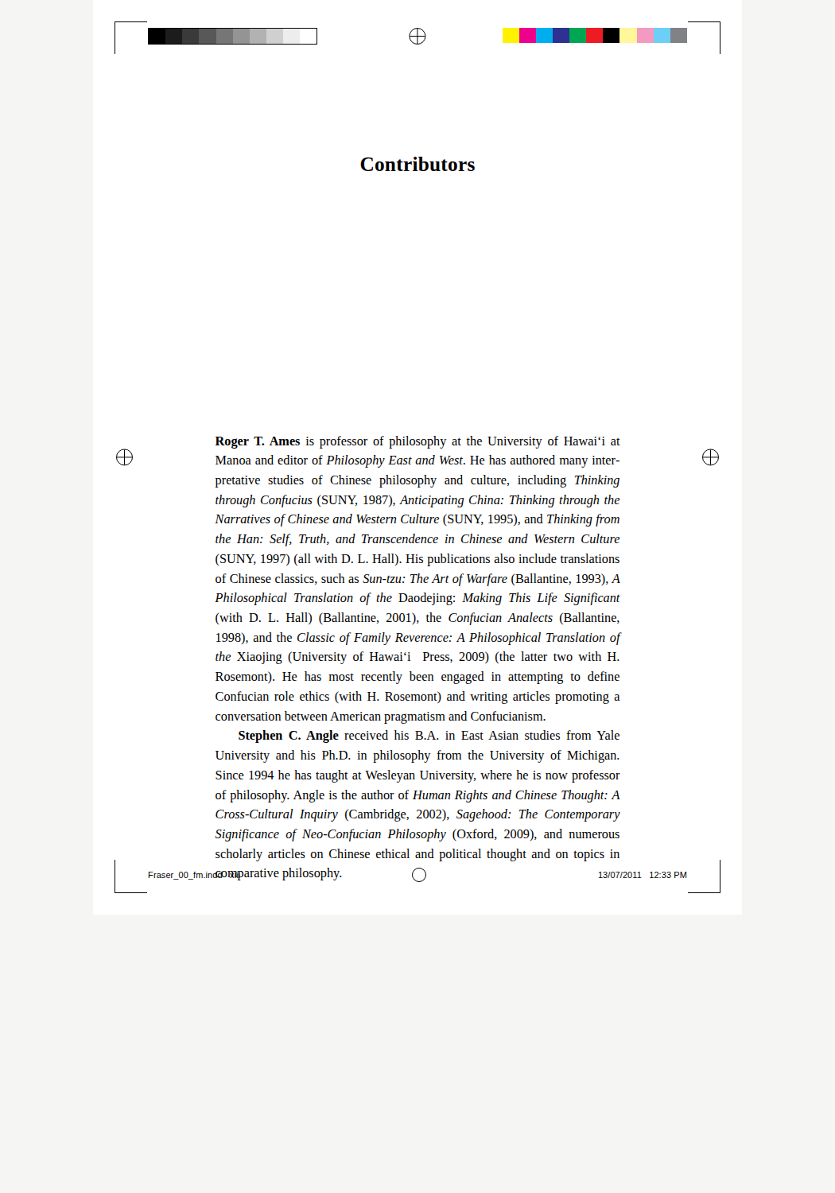Contributors
Roger T. Ames is professor of philosophy at the University of Hawaiʻi at Manoa and editor of Philosophy East and West. He has authored many interpretative studies of Chinese philosophy and culture, including Thinking through Confucius (SUNY, 1987), Anticipating China: Thinking through the Narratives of Chinese and Western Culture (SUNY, 1995), and Thinking from the Han: Self, Truth, and Transcendence in Chinese and Western Culture (SUNY, 1997) (all with D. L. Hall). His publications also include translations of Chinese classics, such as Sun-tzu: The Art of Warfare (Ballantine, 1993), A Philosophical Translation of the Daodejing: Making This Life Significant (with D. L. Hall) (Ballantine, 2001), the Confucian Analects (Ballantine, 1998), and the Classic of Family Reverence: A Philosophical Translation of the Xiaojing (University of Hawaiʻi Press, 2009) (the latter two with H. Rosemont). He has most recently been engaged in attempting to define Confucian role ethics (with H. Rosemont) and writing articles promoting a conversation between American pragmatism and Confucianism.
Stephen C. Angle received his B.A. in East Asian studies from Yale University and his Ph.D. in philosophy from the University of Michigan. Since 1994 he has taught at Wesleyan University, where he is now professor of philosophy. Angle is the author of Human Rights and Chinese Thought: A Cross-Cultural Inquiry (Cambridge, 2002), Sagehood: The Contemporary Significance of Neo-Confucian Philosophy (Oxford, 2009), and numerous scholarly articles on Chinese ethical and political thought and on topics in comparative philosophy.
Fraser_00_fm.indd xiii 13/07/2011 12:33 PM